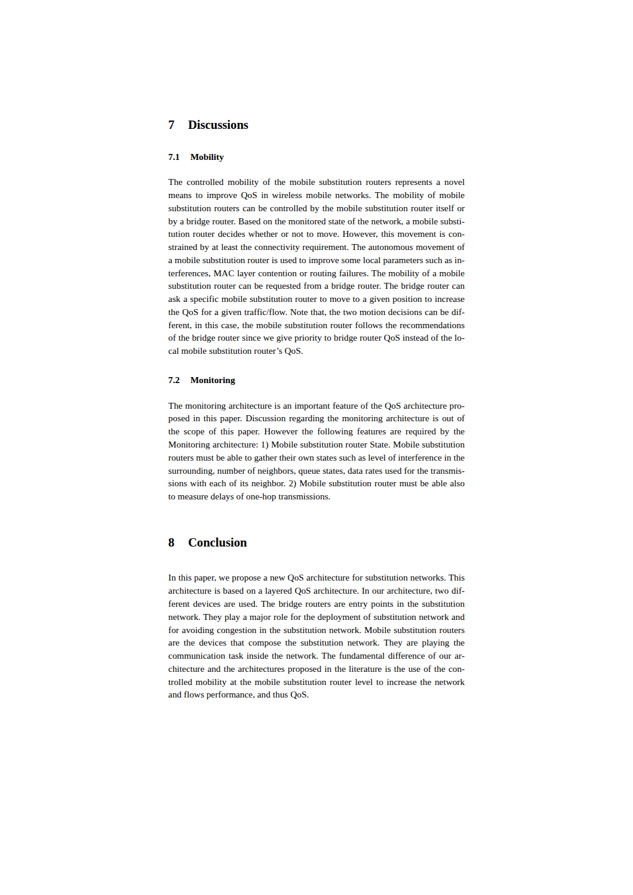7 Discussions
7.1 Mobility
The controlled mobility of the mobile substitution routers represents a novel means to improve QoS in wireless mobile networks. The mobility of mobile substitution routers can be controlled by the mobile substitution router itself or by a bridge router. Based on the monitored state of the network, a mobile substitution router decides whether or not to move. However, this movement is constrained by at least the connectivity requirement. The autonomous movement of a mobile substitution router is used to improve some local parameters such as interferences, MAC layer contention or routing failures. The mobility of a mobile substitution router can be requested from a bridge router. The bridge router can ask a specific mobile substitution router to move to a given position to increase the QoS for a given traffic/flow. Note that, the two motion decisions can be different, in this case, the mobile substitution router follows the recommendations of the bridge router since we give priority to bridge router QoS instead of the local mobile substitution router’s QoS.
7.2 Monitoring
The monitoring architecture is an important feature of the QoS architecture proposed in this paper. Discussion regarding the monitoring architecture is out of the scope of this paper. However the following features are required by the Monitoring architecture: 1) Mobile substitution router State. Mobile substitution routers must be able to gather their own states such as level of interference in the surrounding, number of neighbors, queue states, data rates used for the transmissions with each of its neighbor. 2) Mobile substitution router must be able also to measure delays of one-hop transmissions.
8 Conclusion
In this paper, we propose a new QoS architecture for substitution networks. This architecture is based on a layered QoS architecture. In our architecture, two different devices are used. The bridge routers are entry points in the substitution network. They play a major role for the deployment of substitution network and for avoiding congestion in the substitution network. Mobile substitution routers are the devices that compose the substitution network. They are playing the communication task inside the network. The fundamental difference of our architecture and the architectures proposed in the literature is the use of the controlled mobility at the mobile substitution router level to increase the network and flows performance, and thus QoS.